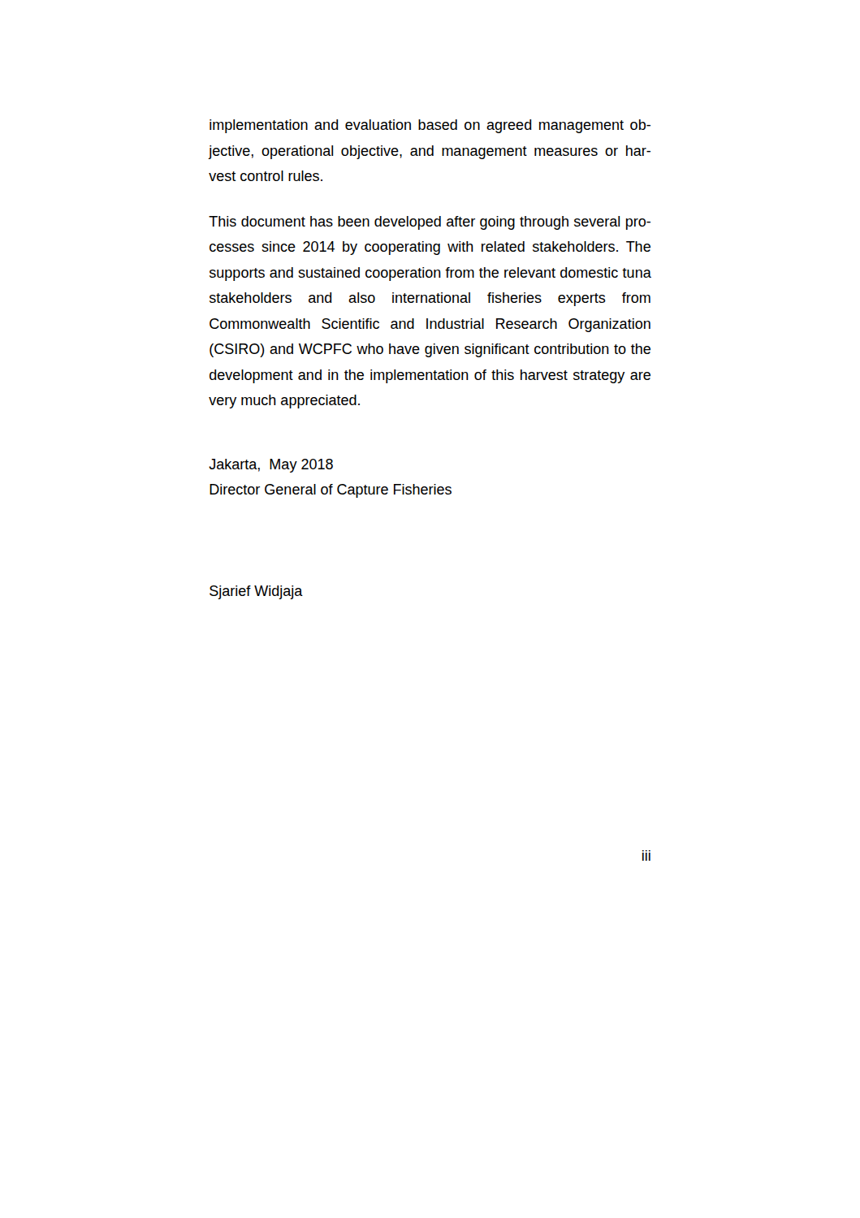implementation and evaluation based on agreed management objective, operational objective, and management measures or harvest control rules.
This document has been developed after going through several processes since 2014 by cooperating with related stakeholders. The supports and sustained cooperation from the relevant domestic tuna stakeholders and also international fisheries experts from Commonwealth Scientific and Industrial Research Organization (CSIRO) and WCPFC who have given significant contribution to the development and in the implementation of this harvest strategy are very much appreciated.
Jakarta, May 2018
Director General of Capture Fisheries
Sjarief Widjaja
iii